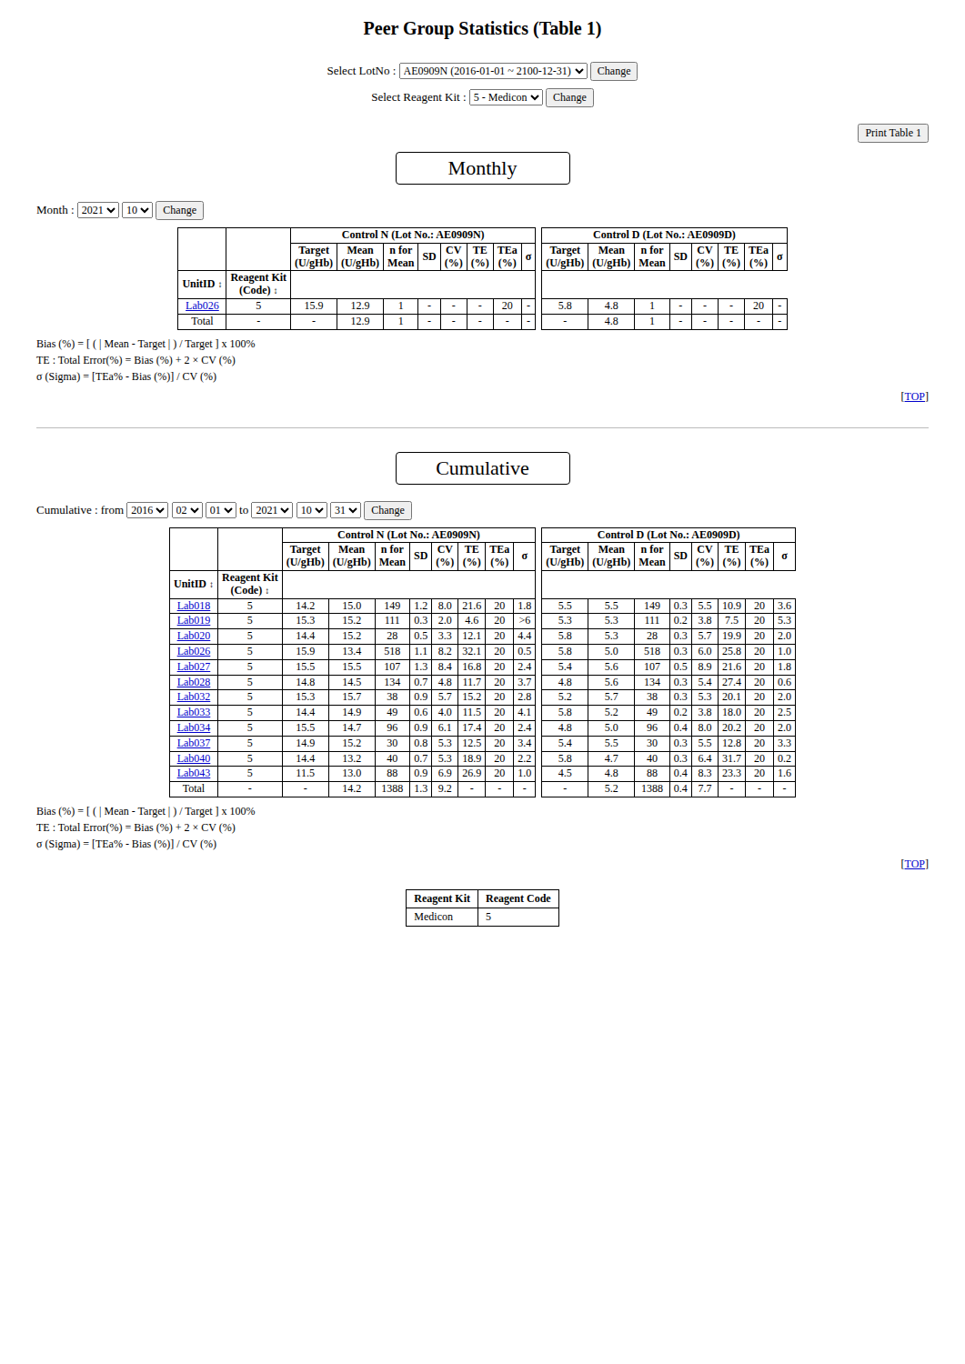Peer Group Statistics (Table 1)
Select LotNo : AE0909N (2016-01-01 ~ 2100-12-31) Change
Select Reagent Kit : 5 - Medicon Change
Print Table 1
Monthly
Month : 2021 10 Change
| | | Control N (Lot No.: AE0909N) | | Control D (Lot No.: AE0909D) |
| --- | --- | --- | --- | --- |
| Target (U/gHb) | Mean (U/gHb) | n for Mean | SD | CV (%) | TE (%) | TEa (%) | σ | Target (U/gHb) | Mean (U/gHb) | n for Mean | SD | CV (%) | TE (%) | TEa (%) | σ |
| UnitID ↕ | Reagent Kit (Code) ↕ | | |
| Lab026 | 5 | 15.9 | 12.9 | 1 | - | - | - | 20 | - | | 5.8 | 4.8 | 1 | - | - | - | 20 | - |
| Total | - | - | 12.9 | 1 | - | - | - | - | - | | - | 4.8 | 1 | - | - | - | - | - |
Bias (%) = [ ( | Mean - Target | ) / Target ] x 100%
TE : Total Error(%) = Bias (%) + 2 × CV (%)
σ (Sigma) = [TEa% - Bias (%)] / CV (%)
[TOP]
Cumulative
Cumulative : from 2016 02 01 to 2021 10 31 Change
| | | Control N (Lot No.: AE0909N) | | Control D (Lot No.: AE0909D) |
| --- | --- | --- | --- | --- |
| Target (U/gHb) | Mean (U/gHb) | n for Mean | SD | CV (%) | TE (%) | TEa (%) | σ | Target (U/gHb) | Mean (U/gHb) | n for Mean | SD | CV (%) | TE (%) | TEa (%) | σ |
| UnitID ↕ | Reagent Kit (Code) ↕ | | |
| Lab018 | 5 | 14.2 | 15.0 | 149 | 1.2 | 8.0 | 21.6 | 20 | 1.8 | | 5.5 | 5.5 | 149 | 0.3 | 5.5 | 10.9 | 20 | 3.6 |
| Lab019 | 5 | 15.3 | 15.2 | 111 | 0.3 | 2.0 | 4.6 | 20 | >6 | | 5.3 | 5.3 | 111 | 0.2 | 3.8 | 7.5 | 20 | 5.3 |
| Lab020 | 5 | 14.4 | 15.2 | 28 | 0.5 | 3.3 | 12.1 | 20 | 4.4 | | 5.8 | 5.3 | 28 | 0.3 | 5.7 | 19.9 | 20 | 2.0 |
| Lab026 | 5 | 15.9 | 13.4 | 518 | 1.1 | 8.2 | 32.1 | 20 | 0.5 | | 5.8 | 5.0 | 518 | 0.3 | 6.0 | 25.8 | 20 | 1.0 |
| Lab027 | 5 | 15.5 | 15.5 | 107 | 1.3 | 8.4 | 16.8 | 20 | 2.4 | | 5.4 | 5.6 | 107 | 0.5 | 8.9 | 21.6 | 20 | 1.8 |
| Lab028 | 5 | 14.8 | 14.5 | 134 | 0.7 | 4.8 | 11.7 | 20 | 3.7 | | 4.8 | 5.6 | 134 | 0.3 | 5.4 | 27.4 | 20 | 0.6 |
| Lab032 | 5 | 15.3 | 15.7 | 38 | 0.9 | 5.7 | 15.2 | 20 | 2.8 | | 5.2 | 5.7 | 38 | 0.3 | 5.3 | 20.1 | 20 | 2.0 |
| Lab033 | 5 | 14.4 | 14.9 | 49 | 0.6 | 4.0 | 11.5 | 20 | 4.1 | | 5.8 | 5.2 | 49 | 0.2 | 3.8 | 18.0 | 20 | 2.5 |
| Lab034 | 5 | 15.5 | 14.7 | 96 | 0.9 | 6.1 | 17.4 | 20 | 2.4 | | 4.8 | 5.0 | 96 | 0.4 | 8.0 | 20.2 | 20 | 2.0 |
| Lab037 | 5 | 14.9 | 15.2 | 30 | 0.8 | 5.3 | 12.5 | 20 | 3.4 | | 5.4 | 5.5 | 30 | 0.3 | 5.5 | 12.8 | 20 | 3.3 |
| Lab040 | 5 | 14.4 | 13.2 | 40 | 0.7 | 5.3 | 18.9 | 20 | 2.2 | | 5.8 | 4.7 | 40 | 0.3 | 6.4 | 31.7 | 20 | 0.2 |
| Lab043 | 5 | 11.5 | 13.0 | 88 | 0.9 | 6.9 | 26.9 | 20 | 1.0 | | 4.5 | 4.8 | 88 | 0.4 | 8.3 | 23.3 | 20 | 1.6 |
| Total | - | - | 14.2 | 1388 | 1.3 | 9.2 | - | - | - | | - | 5.2 | 1388 | 0.4 | 7.7 | - | - | - |
Bias (%) = [ ( | Mean - Target | ) / Target ] x 100%
TE : Total Error(%) = Bias (%) + 2 × CV (%)
σ (Sigma) = [TEa% - Bias (%)] / CV (%)
[TOP]
| Reagent Kit | Reagent Code |
| --- | --- |
| Medicon | 5 |